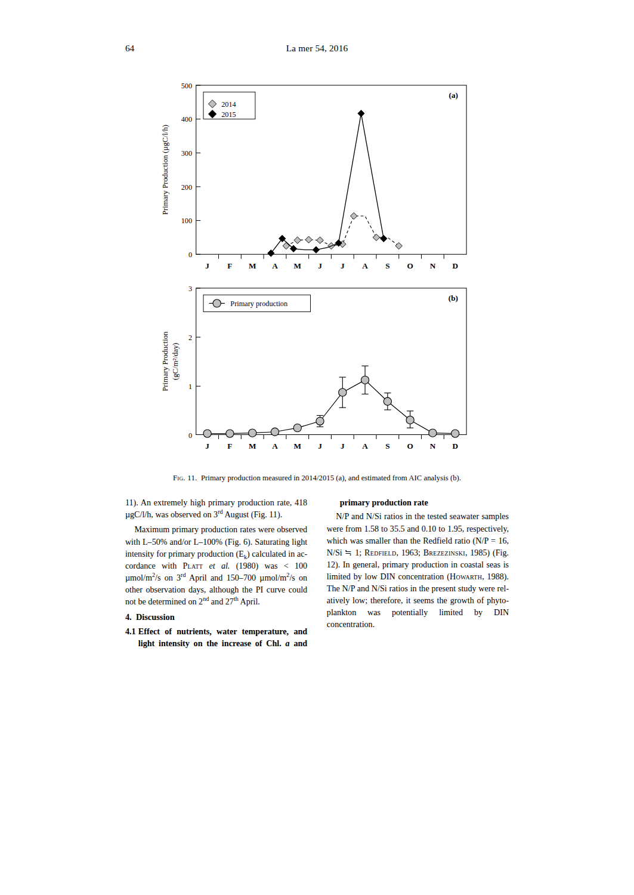64
La mer 54, 2016
500 400 300 200 100 0 Primary Production (µgC/l/h) J F M A M J J A S O N D (a) 2014 2015 3 2 1 0 Primary Production (gC/m²/day) J F M A M J J A S O N D (b) Primary production
Fig. 11. Primary production measured in 2014/2015 (a), and estimated from AIC analysis (b).
11). An extremely high primary production rate, 418 µgC/l/h, was observed on 3rd August (Fig. 11).
Maximum primary production rates were observed with L–50% and/or L–100% (Fig. 6). Saturating light intensity for primary production (Ek) calculated in accordance with Platt et al. (1980) was < 100 µmol/m2/s on 3rd April and 150–700 µmol/m2/s on other observation days, although the PI curve could not be determined on 2nd and 27th April.
4. Discussion
4.1 Effect of nutrients, water temperature, and light intensity on the increase of Chl. a and primary production rate
N/P and N/Si ratios in the tested seawater samples were from 1.58 to 35.5 and 0.10 to 1.95, respectively, which was smaller than the Redfield ratio (N/P = 16, N/Si ≒ 1; Redfield, 1963; Brezezinski, 1985) (Fig. 12). In general, primary production in coastal seas is limited by low DIN concentration (Howarth, 1988). The N/P and N/Si ratios in the present study were relatively low; therefore, it seems the growth of phytoplankton was potentially limited by DIN concentration.